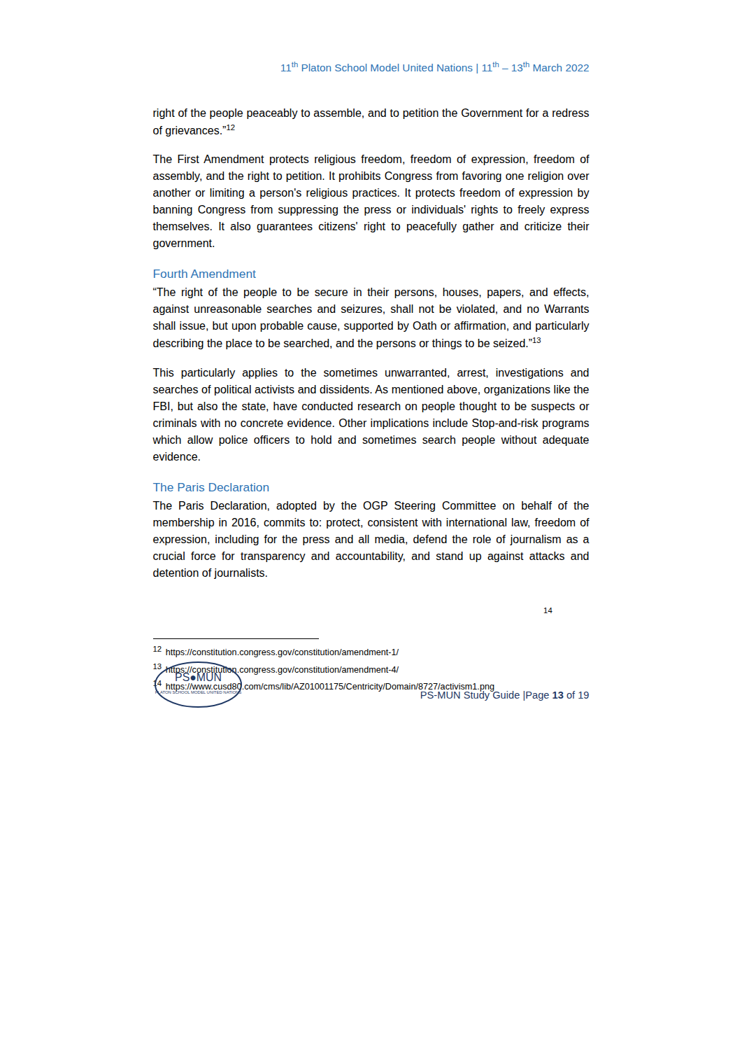11th Platon School Model United Nations | 11th – 13th March 2022
right of the people peaceably to assemble, and to petition the Government for a redress of grievances.”12
The First Amendment protects religious freedom, freedom of expression, freedom of assembly, and the right to petition. It prohibits Congress from favoring one religion over another or limiting a person's religious practices. It protects freedom of expression by banning Congress from suppressing the press or individuals' rights to freely express themselves. It also guarantees citizens' right to peacefully gather and criticize their government.
Fourth Amendment
“The right of the people to be secure in their persons, houses, papers, and effects, against unreasonable searches and seizures, shall not be violated, and no Warrants shall issue, but upon probable cause, supported by Oath or affirmation, and particularly describing the place to be searched, and the persons or things to be seized.”13
This particularly applies to the sometimes unwarranted, arrest, investigations and searches of political activists and dissidents. As mentioned above, organizations like the FBI, but also the state, have conducted research on people thought to be suspects or criminals with no concrete evidence. Other implications include Stop-and-risk programs which allow police officers to hold and sometimes search people without adequate evidence.
The Paris Declaration
The Paris Declaration, adopted by the OGP Steering Committee on behalf of the membership in 2016, commits to: protect, consistent with international law, freedom of expression, including for the press and all media, defend the role of journalism as a crucial force for transparency and accountability, and stand up against attacks and detention of journalists.
14
12 https://constitution.congress.gov/constitution/amendment-1/
13 https://constitution.congress.gov/constitution/amendment-4/
14 https://www.cusd80.com/cms/lib/AZ01001175/Centricity/Domain/8727/activism1.png
PS-MUN Study Guide |Page 13 of 19